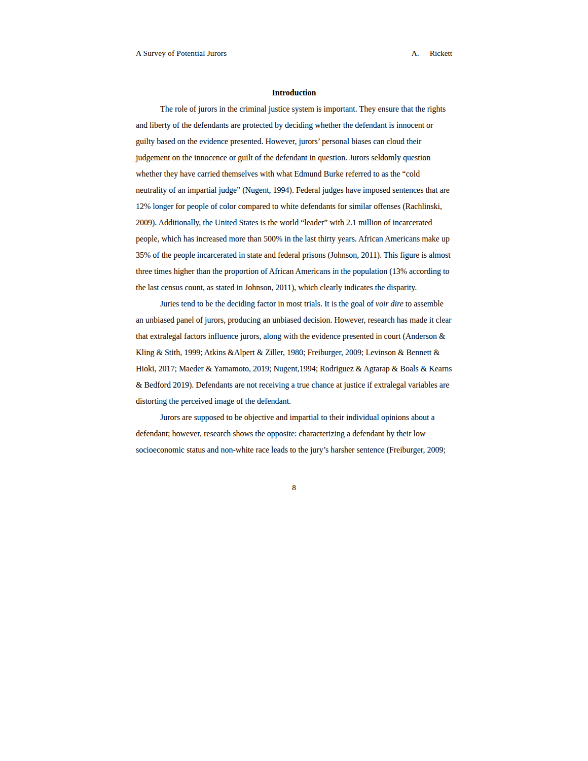A Survey of Potential Jurors A. Rickett
Introduction
The role of jurors in the criminal justice system is important. They ensure that the rights and liberty of the defendants are protected by deciding whether the defendant is innocent or guilty based on the evidence presented. However, jurors’ personal biases can cloud their judgement on the innocence or guilt of the defendant in question. Jurors seldomly question whether they have carried themselves with what Edmund Burke referred to as the “cold neutrality of an impartial judge” (Nugent, 1994). Federal judges have imposed sentences that are 12% longer for people of color compared to white defendants for similar offenses (Rachlinski, 2009). Additionally, the United States is the world “leader” with 2.1 million of incarcerated people, which has increased more than 500% in the last thirty years. African Americans make up 35% of the people incarcerated in state and federal prisons (Johnson, 2011). This figure is almost three times higher than the proportion of African Americans in the population (13% according to the last census count, as stated in Johnson, 2011), which clearly indicates the disparity.
Juries tend to be the deciding factor in most trials. It is the goal of voir dire to assemble an unbiased panel of jurors, producing an unbiased decision. However, research has made it clear that extralegal factors influence jurors, along with the evidence presented in court (Anderson & Kling & Stith, 1999; Atkins &Alpert & Ziller, 1980; Freiburger, 2009; Levinson & Bennett & Hioki, 2017; Maeder & Yamamoto, 2019; Nugent,1994; Rodriguez & Agtarap & Boals & Kearns & Bedford 2019). Defendants are not receiving a true chance at justice if extralegal variables are distorting the perceived image of the defendant.
Jurors are supposed to be objective and impartial to their individual opinions about a defendant; however, research shows the opposite: characterizing a defendant by their low socioeconomic status and non-white race leads to the jury’s harsher sentence (Freiburger, 2009;
8